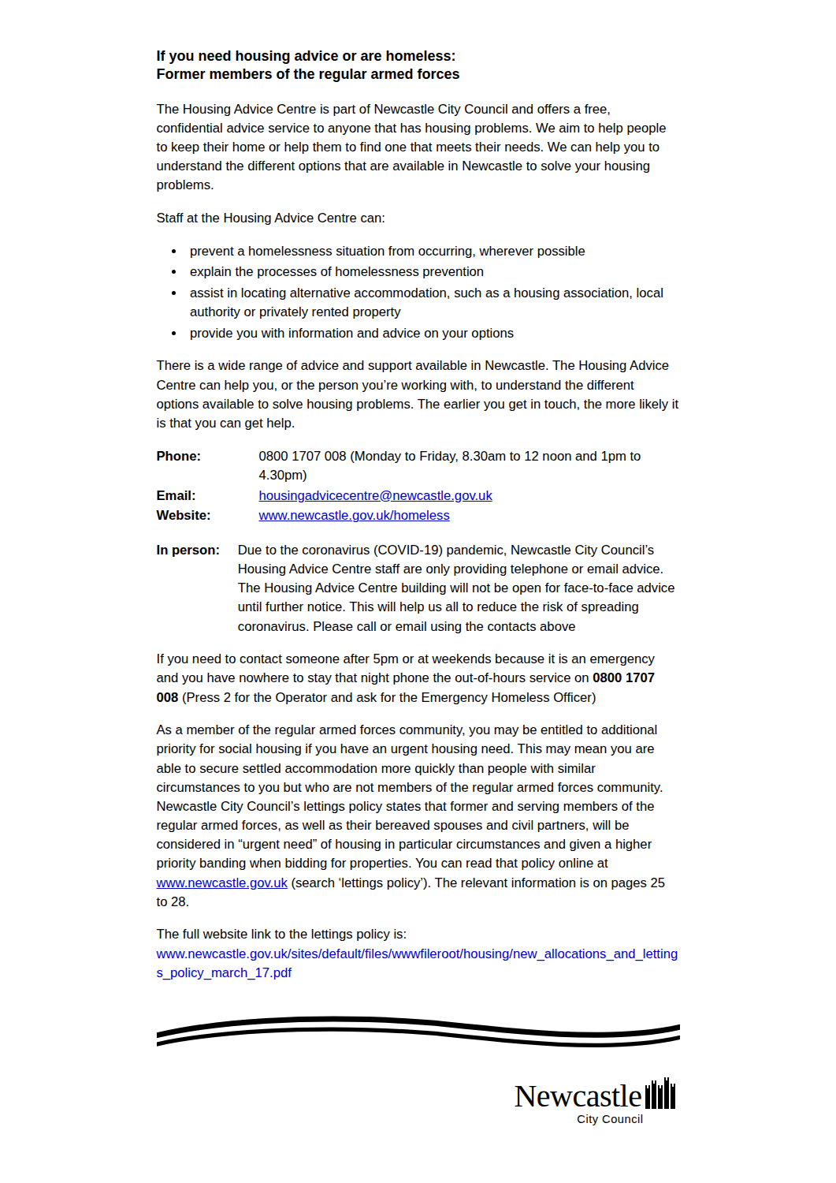If you need housing advice or are homeless:
Former members of the regular armed forces
The Housing Advice Centre is part of Newcastle City Council and offers a free, confidential advice service to anyone that has housing problems. We aim to help people to keep their home or help them to find one that meets their needs. We can help you to understand the different options that are available in Newcastle to solve your housing problems.
Staff at the Housing Advice Centre can:
prevent a homelessness situation from occurring, wherever possible
explain the processes of homelessness prevention
assist in locating alternative accommodation, such as a housing association, local authority or privately rented property
provide you with information and advice on your options
There is a wide range of advice and support available in Newcastle. The Housing Advice Centre can help you, or the person you’re working with, to understand the different options available to solve housing problems. The earlier you get in touch, the more likely it is that you can get help.
| Phone: | 0800 1707 008 (Monday to Friday, 8.30am to 12 noon and 1pm to 4.30pm) |
| Email: | housingadvicecentre@newcastle.gov.uk |
| Website: | www.newcastle.gov.uk/homeless |
In person:
Due to the coronavirus (COVID-19) pandemic, Newcastle City Council’s Housing Advice Centre staff are only providing telephone or email advice. The Housing Advice Centre building will not be open for face-to-face advice until further notice. This will help us all to reduce the risk of spreading coronavirus. Please call or email using the contacts above
If you need to contact someone after 5pm or at weekends because it is an emergency and you have nowhere to stay that night phone the out-of-hours service on 0800 1707 008 (Press 2 for the Operator and ask for the Emergency Homeless Officer)
As a member of the regular armed forces community, you may be entitled to additional priority for social housing if you have an urgent housing need. This may mean you are able to secure settled accommodation more quickly than people with similar circumstances to you but who are not members of the regular armed forces community. Newcastle City Council’s lettings policy states that former and serving members of the regular armed forces, as well as their bereaved spouses and civil partners, will be considered in “urgent need” of housing in particular circumstances and given a higher priority banding when bidding for properties. You can read that policy online at www.newcastle.gov.uk (search ‘lettings policy’). The relevant information is on pages 25 to 28.
The full website link to the lettings policy is:
www.newcastle.gov.uk/sites/default/files/wwwfileroot/housing/new_allocations_and_lettings_policy_march_17.pdf
Newcastle
City Council